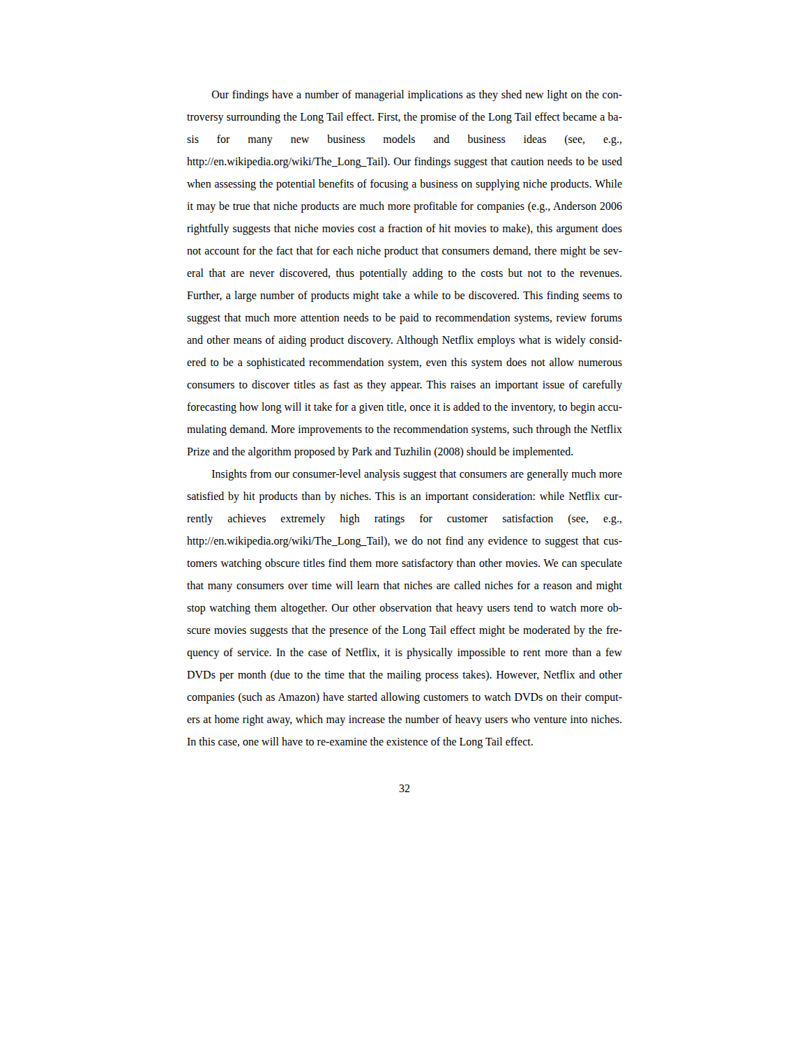Our findings have a number of managerial implications as they shed new light on the controversy surrounding the Long Tail effect. First, the promise of the Long Tail effect became a basis for many new business models and business ideas (see, e.g., http://en.wikipedia.org/wiki/The_Long_Tail). Our findings suggest that caution needs to be used when assessing the potential benefits of focusing a business on supplying niche products. While it may be true that niche products are much more profitable for companies (e.g., Anderson 2006 rightfully suggests that niche movies cost a fraction of hit movies to make), this argument does not account for the fact that for each niche product that consumers demand, there might be several that are never discovered, thus potentially adding to the costs but not to the revenues. Further, a large number of products might take a while to be discovered. This finding seems to suggest that much more attention needs to be paid to recommendation systems, review forums and other means of aiding product discovery. Although Netflix employs what is widely considered to be a sophisticated recommendation system, even this system does not allow numerous consumers to discover titles as fast as they appear. This raises an important issue of carefully forecasting how long will it take for a given title, once it is added to the inventory, to begin accumulating demand. More improvements to the recommendation systems, such through the Netflix Prize and the algorithm proposed by Park and Tuzhilin (2008) should be implemented.
Insights from our consumer-level analysis suggest that consumers are generally much more satisfied by hit products than by niches. This is an important consideration: while Netflix currently achieves extremely high ratings for customer satisfaction (see, e.g., http://en.wikipedia.org/wiki/The_Long_Tail), we do not find any evidence to suggest that customers watching obscure titles find them more satisfactory than other movies. We can speculate that many consumers over time will learn that niches are called niches for a reason and might stop watching them altogether. Our other observation that heavy users tend to watch more obscure movies suggests that the presence of the Long Tail effect might be moderated by the frequency of service. In the case of Netflix, it is physically impossible to rent more than a few DVDs per month (due to the time that the mailing process takes). However, Netflix and other companies (such as Amazon) have started allowing customers to watch DVDs on their computers at home right away, which may increase the number of heavy users who venture into niches. In this case, one will have to re-examine the existence of the Long Tail effect.
32